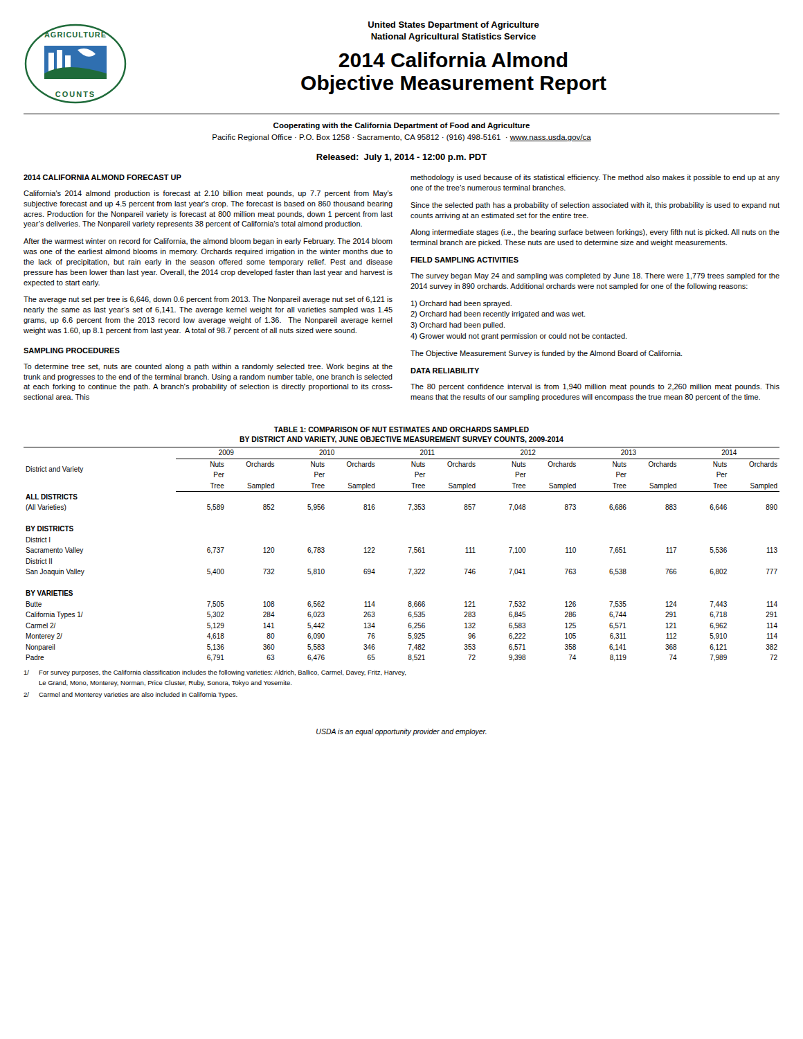AGRICULTURE COUNTS
United States Department of Agriculture
National Agricultural Statistics Service
2014 California Almond
Objective Measurement Report
Cooperating with the California Department of Food and Agriculture
Pacific Regional Office · P.O. Box 1258 · Sacramento, CA 95812 · (916) 498-5161 · www.nass.usda.gov/ca
Released: July 1, 2014 - 12:00 p.m. PDT
2014 California Almond Forecast Up
California's 2014 almond production is forecast at 2.10 billion meat pounds, up 7.7 percent from May's subjective forecast and up 4.5 percent from last year's crop. The forecast is based on 860 thousand bearing acres. Production for the Nonpareil variety is forecast at 800 million meat pounds, down 1 percent from last year’s deliveries. The Nonpareil variety represents 38 percent of California’s total almond production.
After the warmest winter on record for California, the almond bloom began in early February. The 2014 bloom was one of the earliest almond blooms in memory. Orchards required irrigation in the winter months due to the lack of precipitation, but rain early in the season offered some temporary relief. Pest and disease pressure has been lower than last year. Overall, the 2014 crop developed faster than last year and harvest is expected to start early.
The average nut set per tree is 6,646, down 0.6 percent from 2013. The Nonpareil average nut set of 6,121 is nearly the same as last year’s set of 6,141. The average kernel weight for all varieties sampled was 1.45 grams, up 6.6 percent from the 2013 record low average weight of 1.36. The Nonpareil average kernel weight was 1.60, up 8.1 percent from last year. A total of 98.7 percent of all nuts sized were sound.
Sampling Procedures
To determine tree set, nuts are counted along a path within a randomly selected tree. Work begins at the trunk and progresses to the end of the terminal branch. Using a random number table, one branch is selected at each forking to continue the path. A branch's probability of selection is directly proportional to its cross-sectional area. This
methodology is used because of its statistical efficiency. The method also makes it possible to end up at any one of the tree’s numerous terminal branches.
Since the selected path has a probability of selection associated with it, this probability is used to expand nut counts arriving at an estimated set for the entire tree.
Along intermediate stages (i.e., the bearing surface between forkings), every fifth nut is picked. All nuts on the terminal branch are picked. These nuts are used to determine size and weight measurements.
Field Sampling Activities
The survey began May 24 and sampling was completed by June 18. There were 1,779 trees sampled for the 2014 survey in 890 orchards. Additional orchards were not sampled for one of the following reasons:
1) Orchard had been sprayed.
2) Orchard had been recently irrigated and was wet.
3) Orchard had been pulled.
4) Grower would not grant permission or could not be contacted.
The Objective Measurement Survey is funded by the Almond Board of California.
Data Reliability
The 80 percent confidence interval is from 1,940 million meat pounds to 2,260 million meat pounds. This means that the results of our sampling procedures will encompass the true mean 80 percent of the time.
Table 1: Comparison of Nut Estimates and Orchards Sampled
by District and Variety, June Objective Measurement Survey Counts, 2009-2014
| District and Variety | 2009 | 2010 | 2011 | 2012 | 2013 | 2014 |
| --- | --- | --- | --- | --- | --- | --- |
| Nuts | Orchards | Nuts | Orchards | Nuts | Orchards | Nuts | Orchards | Nuts | Orchards | Nuts | Orchards |
| Per | | Per | | Per | | Per | | Per | | Per | |
| Tree | Sampled | Tree | Sampled | Tree | Sampled | Tree | Sampled | Tree | Sampled | Tree | Sampled |
| ALL DISTRICTS | |
| (All Varieties) | 5,589 | 852 | 5,956 | 816 | 7,353 | 857 | 7,048 | 873 | 6,686 | 883 | 6,646 | 890 |
| BY DISTRICTS | |
| District I | |
| Sacramento Valley | 6,737 | 120 | 6,783 | 122 | 7,561 | 111 | 7,100 | 110 | 7,651 | 117 | 5,536 | 113 |
| District II | |
| San Joaquin Valley | 5,400 | 732 | 5,810 | 694 | 7,322 | 746 | 7,041 | 763 | 6,538 | 766 | 6,802 | 777 |
| BY VARIETIES | |
| Butte | 7,505 | 108 | 6,562 | 114 | 8,666 | 121 | 7,532 | 126 | 7,535 | 124 | 7,443 | 114 |
| California Types 1/ | 5,302 | 284 | 6,023 | 263 | 6,535 | 283 | 6,845 | 286 | 6,744 | 291 | 6,718 | 291 |
| Carmel 2/ | 5,129 | 141 | 5,442 | 134 | 6,256 | 132 | 6,583 | 125 | 6,571 | 121 | 6,962 | 114 |
| Monterey 2/ | 4,618 | 80 | 6,090 | 76 | 5,925 | 96 | 6,222 | 105 | 6,311 | 112 | 5,910 | 114 |
| Nonpareil | 5,136 | 360 | 5,583 | 346 | 7,482 | 353 | 6,571 | 358 | 6,141 | 368 | 6,121 | 382 |
| Padre | 6,791 | 63 | 6,476 | 65 | 8,521 | 72 | 9,398 | 74 | 8,119 | 74 | 7,989 | 72 |
1/
For survey purposes, the California classification includes the following varieties: Aldrich, Ballico, Carmel, Davey, Fritz, Harvey,
Le Grand, Mono, Monterey, Norman, Price Cluster, Ruby, Sonora, Tokyo and Yosemite.
2/
Carmel and Monterey varieties are also included in California Types.
USDA is an equal opportunity provider and employer.